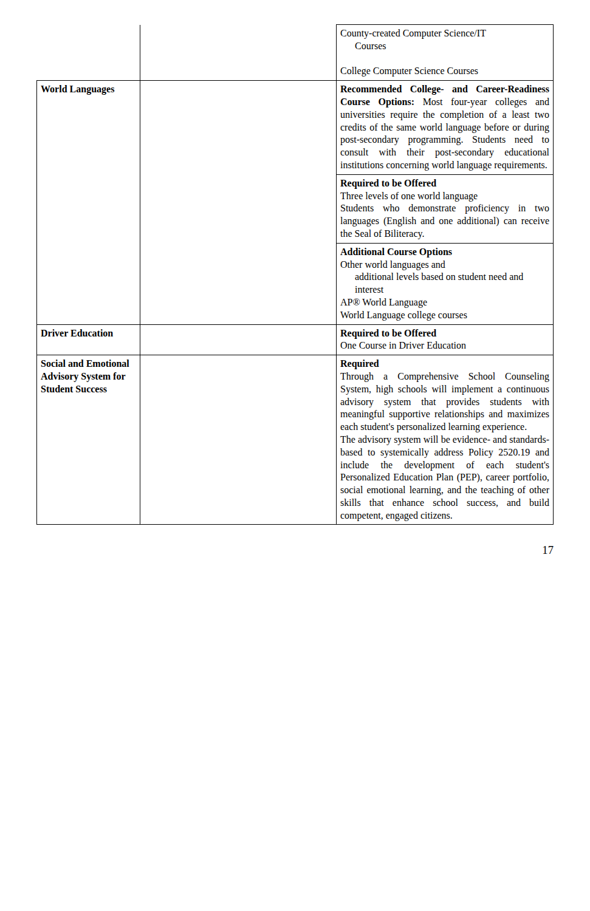| | | County-created Computer Science/IT Courses College Computer Science Courses |
| World Languages | | Recommended College- and Career-Readiness Course Options: Most four-year colleges and universities require the completion of a least two credits of the same world language before or during post-secondary programming. Students need to consult with their post-secondary educational institutions concerning world language requirements. |
| Required to be Offered Three levels of one world language Students who demonstrate proficiency in two languages (English and one additional) can receive the Seal of Biliteracy. |
| Additional Course Options Other world languages and additional levels based on student need and interest AP® World Language World Language college courses |
| Driver Education | | Required to be Offered One Course in Driver Education |
| Social and Emotional Advisory System for Student Success | | Required Through a Comprehensive School Counseling System, high schools will implement a continuous advisory system that provides students with meaningful supportive relationships and maximizes each student's personalized learning experience. The advisory system will be evidence- and standards-based to systemically address Policy 2520.19 and include the development of each student's Personalized Education Plan (PEP), career portfolio, social emotional learning, and the teaching of other skills that enhance school success, and build competent, engaged citizens. |
17